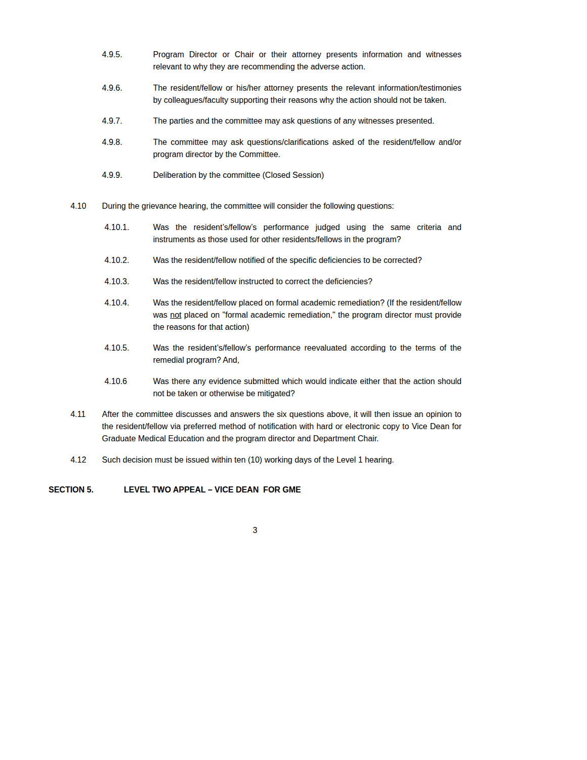4.9.5. Program Director or Chair or their attorney presents information and witnesses relevant to why they are recommending the adverse action.
4.9.6. The resident/fellow or his/her attorney presents the relevant information/testimonies by colleagues/faculty supporting their reasons why the action should not be taken.
4.9.7. The parties and the committee may ask questions of any witnesses presented.
4.9.8. The committee may ask questions/clarifications asked of the resident/fellow and/or program director by the Committee.
4.9.9. Deliberation by the committee (Closed Session)
4.10 During the grievance hearing, the committee will consider the following questions:
4.10.1. Was the resident’s/fellow’s performance judged using the same criteria and instruments as those used for other residents/fellows in the program?
4.10.2. Was the resident/fellow notified of the specific deficiencies to be corrected?
4.10.3. Was the resident/fellow instructed to correct the deficiencies?
4.10.4. Was the resident/fellow placed on formal academic remediation? (If the resident/fellow was not placed on "formal academic remediation," the program director must provide the reasons for that action)
4.10.5. Was the resident’s/fellow’s performance reevaluated according to the terms of the remedial program? And,
4.10.6 Was there any evidence submitted which would indicate either that the action should not be taken or otherwise be mitigated?
4.11 After the committee discusses and answers the six questions above, it will then issue an opinion to the resident/fellow via preferred method of notification with hard or electronic copy to Vice Dean for Graduate Medical Education and the program director and Department Chair.
4.12 Such decision must be issued within ten (10) working days of the Level 1 hearing.
SECTION 5. LEVEL TWO APPEAL – VICE DEAN FOR GME
3